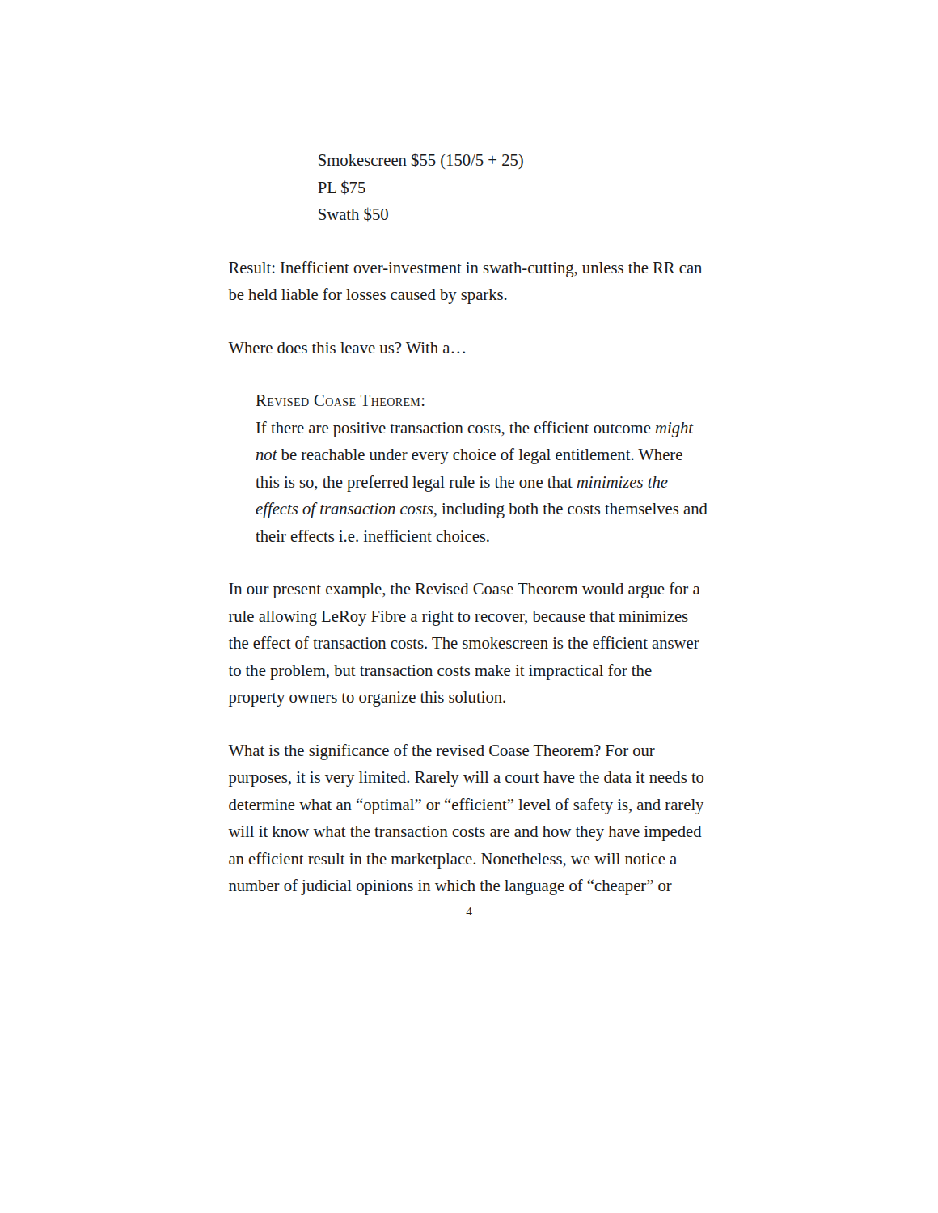Smokescreen $55 (150/5 + 25)
PL $75
Swath $50
Result: Inefficient over-investment in swath-cutting, unless the RR can be held liable for losses caused by sparks.
Where does this leave us? With a…
Revised Coase Theorem:
If there are positive transaction costs, the efficient outcome might not be reachable under every choice of legal entitlement. Where this is so, the preferred legal rule is the one that minimizes the effects of transaction costs, including both the costs themselves and their effects i.e. inefficient choices.
In our present example, the Revised Coase Theorem would argue for a rule allowing LeRoy Fibre a right to recover, because that minimizes the effect of transaction costs. The smokescreen is the efficient answer to the problem, but transaction costs make it impractical for the property owners to organize this solution.
What is the significance of the revised Coase Theorem? For our purposes, it is very limited. Rarely will a court have the data it needs to determine what an “optimal” or “efficient” level of safety is, and rarely will it know what the transaction costs are and how they have impeded an efficient result in the marketplace. Nonetheless, we will notice a number of judicial opinions in which the language of “cheaper” or
4